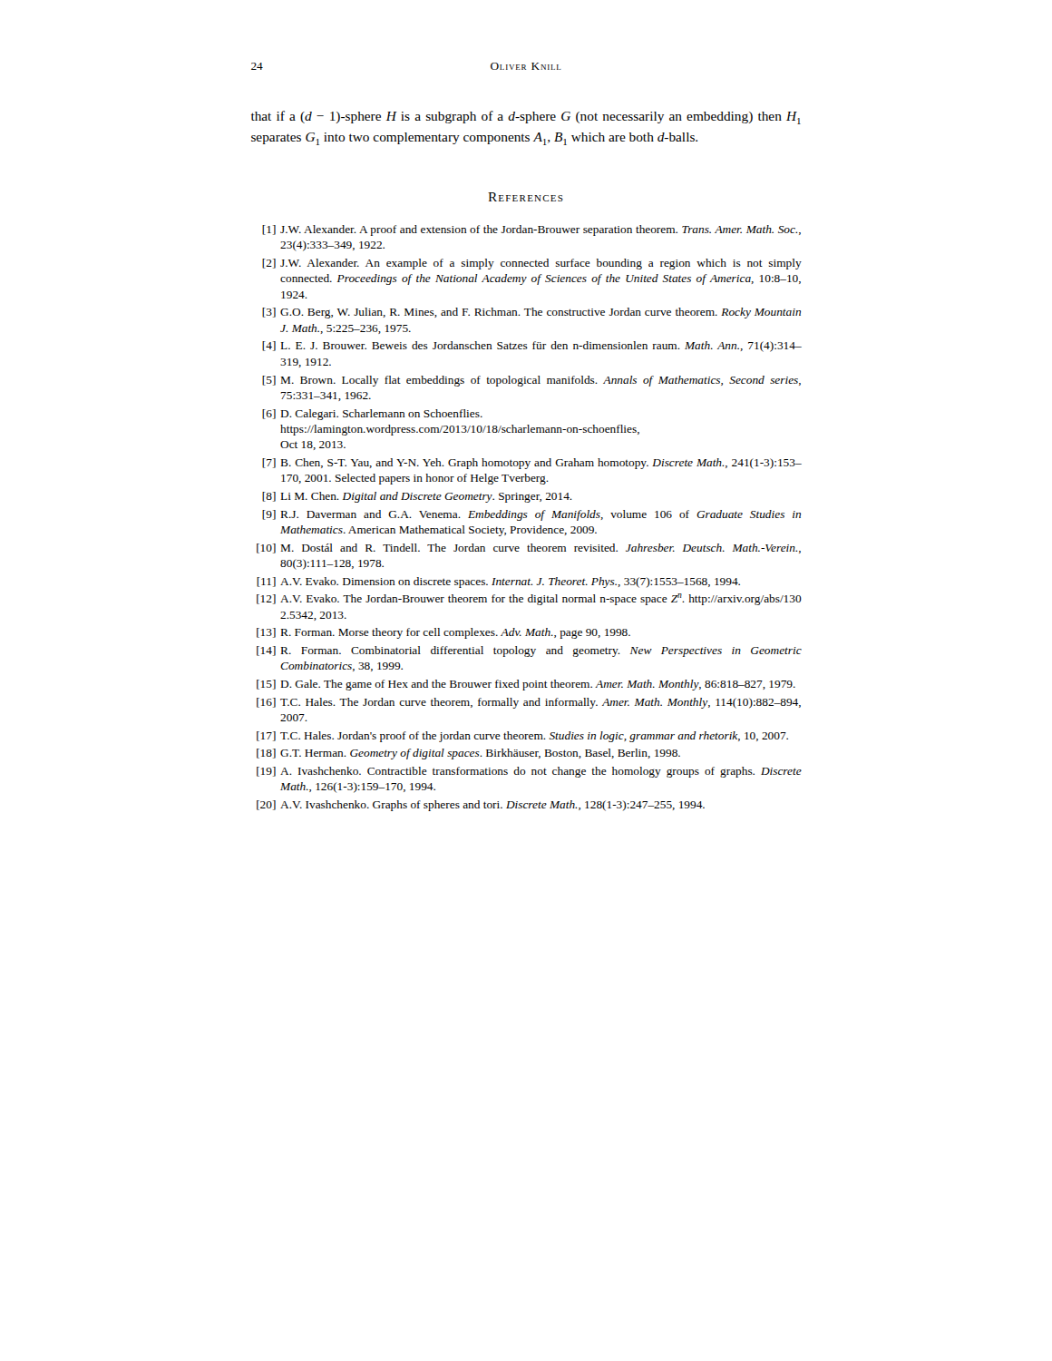24 Oliver Knill
that if a (d − 1)-sphere H is a subgraph of a d-sphere G (not necessarily an embedding) then H1 separates G1 into two complementary components A1, B1 which are both d-balls.
References
[1] J.W. Alexander. A proof and extension of the Jordan-Brouwer separation theorem. Trans. Amer. Math. Soc., 23(4):333–349, 1922.
[2] J.W. Alexander. An example of a simply connected surface bounding a region which is not simply connected. Proceedings of the National Academy of Sciences of the United States of America, 10:8–10, 1924.
[3] G.O. Berg, W. Julian, R. Mines, and F. Richman. The constructive Jordan curve theorem. Rocky Mountain J. Math., 5:225–236, 1975.
[4] L. E. J. Brouwer. Beweis des Jordanschen Satzes für den n-dimensionlen raum. Math. Ann., 71(4):314–319, 1912.
[5] M. Brown. Locally flat embeddings of topological manifolds. Annals of Mathematics, Second series, 75:331–341, 1962.
[6] D. Calegari. Scharlemann on Schoenflies.
https://lamington.wordpress.com/2013/10/18/scharlemann-on-schoenflies,
Oct 18, 2013.
[7] B. Chen, S-T. Yau, and Y-N. Yeh. Graph homotopy and Graham homotopy. Discrete Math., 241(1-3):153–170, 2001. Selected papers in honor of Helge Tverberg.
[8] Li M. Chen. Digital and Discrete Geometry. Springer, 2014.
[9] R.J. Daverman and G.A. Venema. Embeddings of Manifolds, volume 106 of Graduate Studies in Mathematics. American Mathematical Society, Providence, 2009.
[10] M. Dostál and R. Tindell. The Jordan curve theorem revisited. Jahresber. Deutsch. Math.-Verein., 80(3):111–128, 1978.
[11] A.V. Evako. Dimension on discrete spaces. Internat. J. Theoret. Phys., 33(7):1553–1568, 1994.
[12] A.V. Evako. The Jordan-Brouwer theorem for the digital normal n-space space Zn. http://arxiv.org/abs/1302.5342, 2013.
[13] R. Forman. Morse theory for cell complexes. Adv. Math., page 90, 1998.
[14] R. Forman. Combinatorial differential topology and geometry. New Perspectives in Geometric Combinatorics, 38, 1999.
[15] D. Gale. The game of Hex and the Brouwer fixed point theorem. Amer. Math. Monthly, 86:818–827, 1979.
[16] T.C. Hales. The Jordan curve theorem, formally and informally. Amer. Math. Monthly, 114(10):882–894, 2007.
[17] T.C. Hales. Jordan's proof of the jordan curve theorem. Studies in logic, grammar and rhetorik, 10, 2007.
[18] G.T. Herman. Geometry of digital spaces. Birkhäuser, Boston, Basel, Berlin, 1998.
[19] A. Ivashchenko. Contractible transformations do not change the homology groups of graphs. Discrete Math., 126(1-3):159–170, 1994.
[20] A.V. Ivashchenko. Graphs of spheres and tori. Discrete Math., 128(1-3):247–255, 1994.